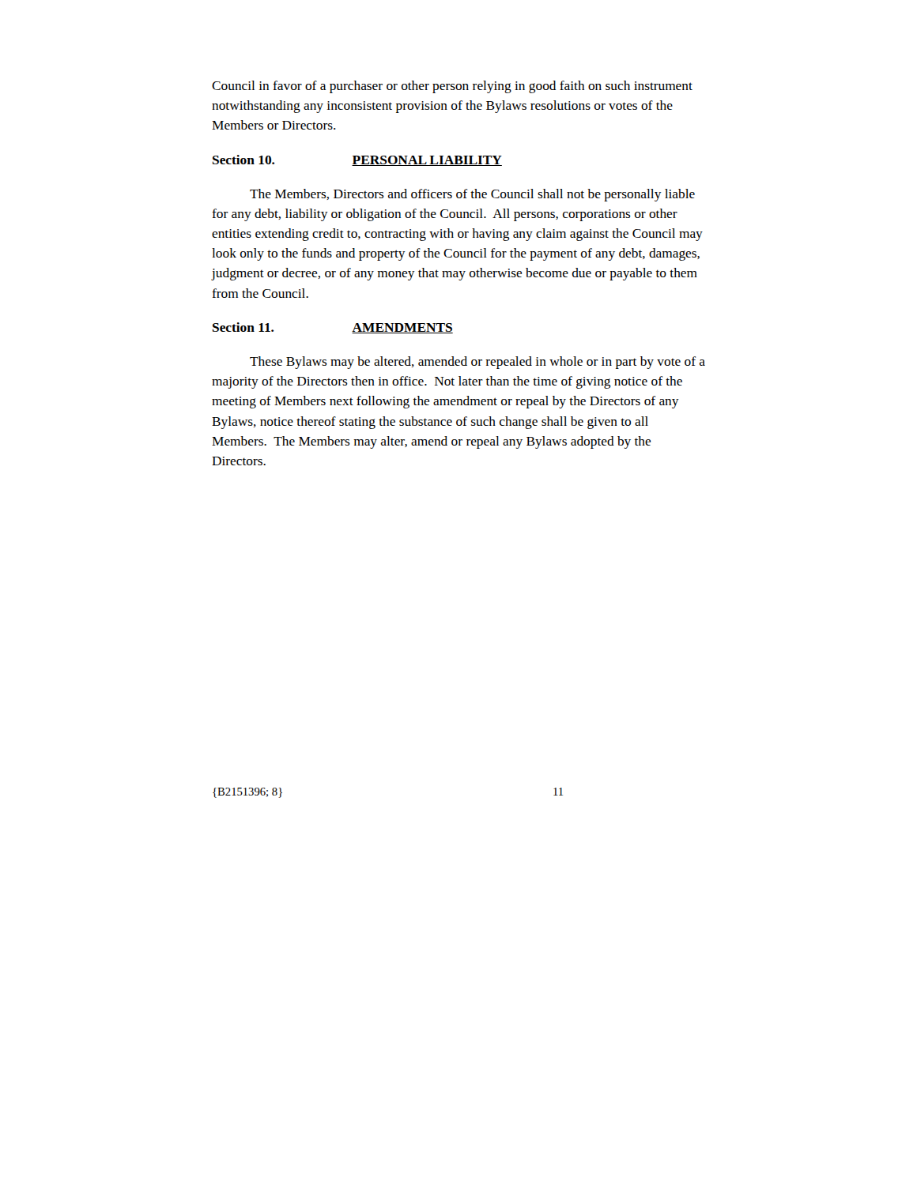Council in favor of a purchaser or other person relying in good faith on such instrument notwithstanding any inconsistent provision of the Bylaws resolutions or votes of the Members or Directors.
Section 10. PERSONAL LIABILITY
The Members, Directors and officers of the Council shall not be personally liable for any debt, liability or obligation of the Council. All persons, corporations or other entities extending credit to, contracting with or having any claim against the Council may look only to the funds and property of the Council for the payment of any debt, damages, judgment or decree, or of any money that may otherwise become due or payable to them from the Council.
Section 11. AMENDMENTS
These Bylaws may be altered, amended or repealed in whole or in part by vote of a majority of the Directors then in office. Not later than the time of giving notice of the meeting of Members next following the amendment or repeal by the Directors of any Bylaws, notice thereof stating the substance of such change shall be given to all Members. The Members may alter, amend or repeal any Bylaws adopted by the Directors.
{B2151396; 8} 11